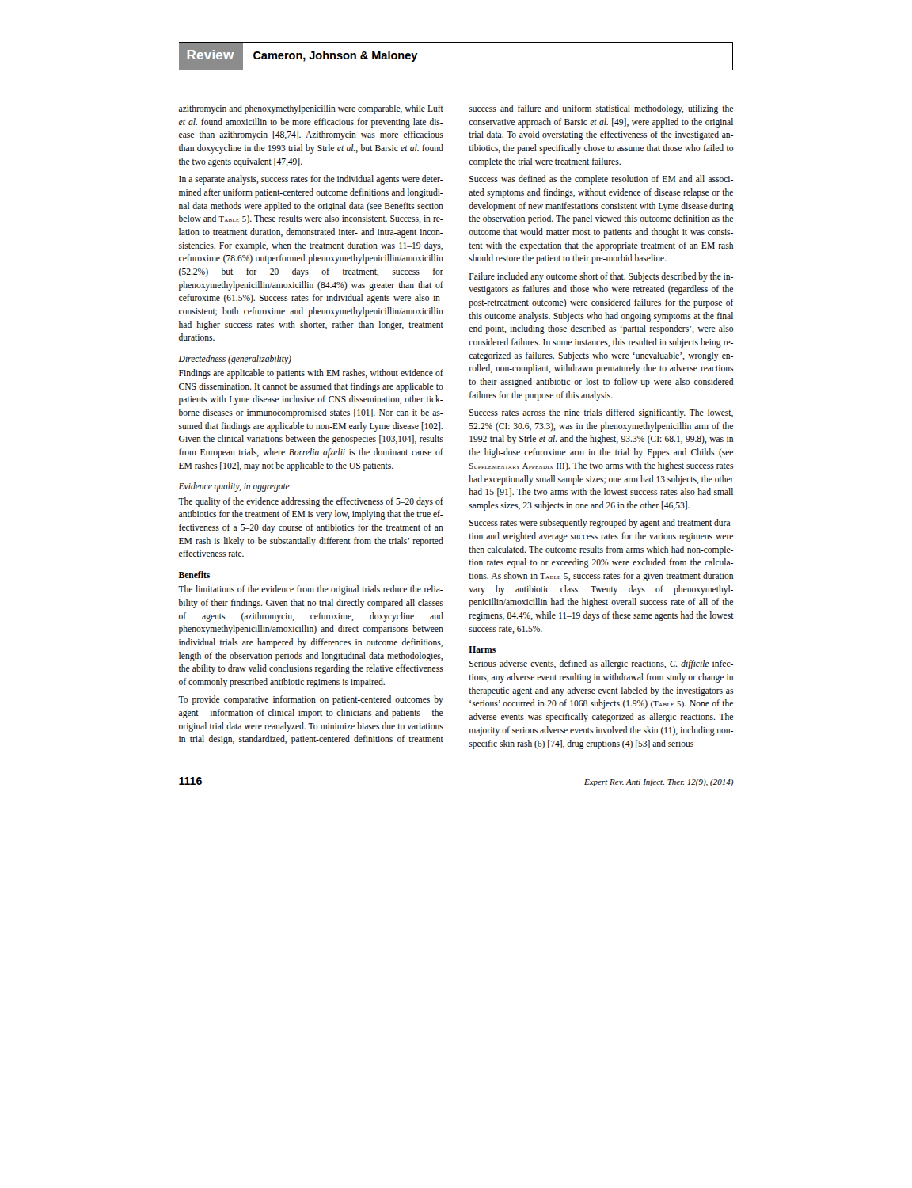Review
Cameron, Johnson & Maloney
azithromycin and phenoxymethylpenicillin were comparable, while Luft et al. found amoxicillin to be more efficacious for preventing late disease than azithromycin [48,74]. Azithromycin was more efficacious than doxycycline in the 1993 trial by Strle et al., but Barsic et al. found the two agents equivalent [47,49].
In a separate analysis, success rates for the individual agents were determined after uniform patient-centered outcome definitions and longitudinal data methods were applied to the original data (see Benefits section below and Table 5). These results were also inconsistent. Success, in relation to treatment duration, demonstrated inter- and intra-agent inconsistencies. For example, when the treatment duration was 11–19 days, cefuroxime (78.6%) outperformed phenoxymethylpenicillin/amoxicillin (52.2%) but for 20 days of treatment, success for phenoxymethylpenicillin/amoxicillin (84.4%) was greater than that of cefuroxime (61.5%). Success rates for individual agents were also inconsistent; both cefuroxime and phenoxymethylpenicillin/amoxicillin had higher success rates with shorter, rather than longer, treatment durations.
Directedness (generalizability)
Findings are applicable to patients with EM rashes, without evidence of CNS dissemination. It cannot be assumed that findings are applicable to patients with Lyme disease inclusive of CNS dissemination, other tick-borne diseases or immunocompromised states [101]. Nor can it be assumed that findings are applicable to non-EM early Lyme disease [102]. Given the clinical variations between the genospecies [103,104], results from European trials, where Borrelia afzelii is the dominant cause of EM rashes [102], may not be applicable to the US patients.
Evidence quality, in aggregate
The quality of the evidence addressing the effectiveness of 5–20 days of antibiotics for the treatment of EM is very low, implying that the true effectiveness of a 5–20 day course of antibiotics for the treatment of an EM rash is likely to be substantially different from the trials’ reported effectiveness rate.
Benefits
The limitations of the evidence from the original trials reduce the reliability of their findings. Given that no trial directly compared all classes of agents (azithromycin, cefuroxime, doxycycline and phenoxymethylpenicillin/amoxicillin) and direct comparisons between individual trials are hampered by differences in outcome definitions, length of the observation periods and longitudinal data methodologies, the ability to draw valid conclusions regarding the relative effectiveness of commonly prescribed antibiotic regimens is impaired.
To provide comparative information on patient-centered outcomes by agent – information of clinical import to clinicians and patients – the original trial data were reanalyzed. To minimize biases due to variations in trial design, standardized, patient-centered definitions of treatment success and failure and uniform statistical methodology, utilizing the conservative approach of Barsic et al. [49], were applied to the original trial data. To avoid overstating the effectiveness of the investigated antibiotics, the panel specifically chose to assume that those who failed to complete the trial were treatment failures.
Success was defined as the complete resolution of EM and all associated symptoms and findings, without evidence of disease relapse or the development of new manifestations consistent with Lyme disease during the observation period. The panel viewed this outcome definition as the outcome that would matter most to patients and thought it was consistent with the expectation that the appropriate treatment of an EM rash should restore the patient to their pre-morbid baseline.
Failure included any outcome short of that. Subjects described by the investigators as failures and those who were retreated (regardless of the post-retreatment outcome) were considered failures for the purpose of this outcome analysis. Subjects who had ongoing symptoms at the final end point, including those described as ‘partial responders’, were also considered failures. In some instances, this resulted in subjects being re-categorized as failures. Subjects who were ‘unevaluable’, wrongly enrolled, non-compliant, withdrawn prematurely due to adverse reactions to their assigned antibiotic or lost to follow-up were also considered failures for the purpose of this analysis.
Success rates across the nine trials differed significantly. The lowest, 52.2% (CI: 30.6, 73.3), was in the phenoxymethylpenicillin arm of the 1992 trial by Strle et al. and the highest, 93.3% (CI: 68.1, 99.8), was in the high-dose cefuroxime arm in the trial by Eppes and Childs (see Supplementary Appendix III). The two arms with the highest success rates had exceptionally small sample sizes; one arm had 13 subjects, the other had 15 [91]. The two arms with the lowest success rates also had small samples sizes, 23 subjects in one and 26 in the other [46,53].
Success rates were subsequently regrouped by agent and treatment duration and weighted average success rates for the various regimens were then calculated. The outcome results from arms which had non-completion rates equal to or exceeding 20% were excluded from the calculations. As shown in Table 5, success rates for a given treatment duration vary by antibiotic class. Twenty days of phenoxymethyl-penicillin/amoxicillin had the highest overall success rate of all of the regimens, 84.4%, while 11–19 days of these same agents had the lowest success rate, 61.5%.
Harms
Serious adverse events, defined as allergic reactions, C. difficile infections, any adverse event resulting in withdrawal from study or change in therapeutic agent and any adverse event labeled by the investigators as ‘serious’ occurred in 20 of 1068 subjects (1.9%) (Table 5). None of the adverse events was specifically categorized as allergic reactions. The majority of serious adverse events involved the skin (11), including non-specific skin rash (6) [74], drug eruptions (4) [53] and serious
1116
Expert Rev. Anti Infect. Ther. 12(9), (2014)